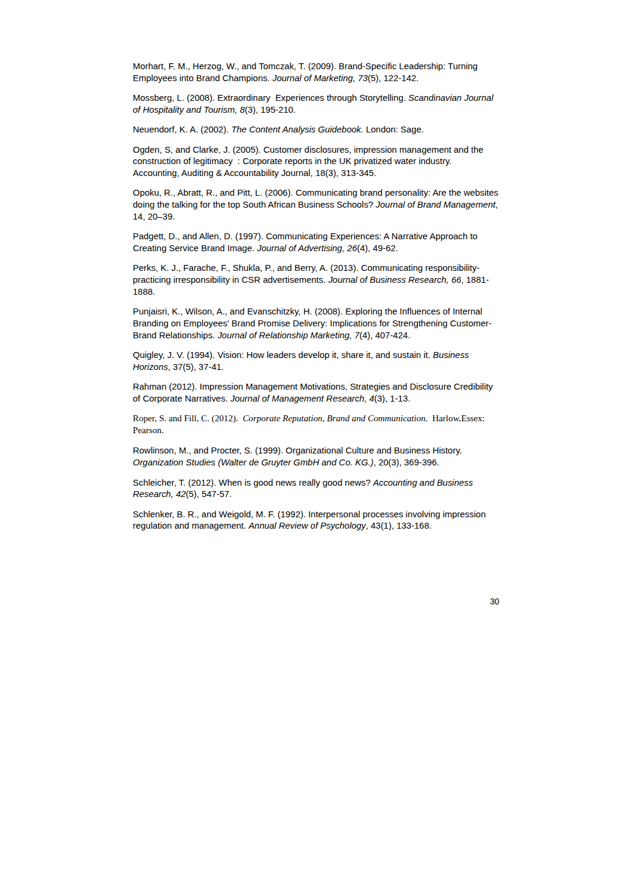Morhart, F. M., Herzog, W., and Tomczak, T. (2009). Brand-Specific Leadership: Turning Employees into Brand Champions. Journal of Marketing, 73(5), 122-142.
Mossberg, L. (2008). Extraordinary Experiences through Storytelling. Scandinavian Journal of Hospitality and Tourism, 8(3), 195-210.
Neuendorf, K. A. (2002). The Content Analysis Guidebook. London: Sage.
Ogden, S, and Clarke, J. (2005). Customer disclosures, impression management and the construction of legitimacy : Corporate reports in the UK privatized water industry. Accounting, Auditing & Accountability Journal, 18(3), 313-345.
Opoku, R., Abratt, R., and Pitt, L. (2006). Communicating brand personality: Are the websites doing the talking for the top South African Business Schools? Journal of Brand Management, 14, 20–39.
Padgett, D., and Allen, D. (1997). Communicating Experiences: A Narrative Approach to Creating Service Brand Image. Journal of Advertising, 26(4), 49-62.
Perks, K. J., Farache, F., Shukla, P., and Berry, A. (2013). Communicating responsibility-practicing irresponsibility in CSR advertisements. Journal of Business Research, 66, 1881-1888.
Punjaisri, K., Wilson, A., and Evanschitzky, H. (2008). Exploring the Influences of Internal Branding on Employees' Brand Promise Delivery: Implications for Strengthening Customer-Brand Relationships. Journal of Relationship Marketing, 7(4), 407-424.
Quigley, J. V. (1994). Vision: How leaders develop it, share it, and sustain it. Business Horizons, 37(5), 37-41.
Rahman (2012). Impression Management Motivations, Strategies and Disclosure Credibility of Corporate Narratives. Journal of Management Research, 4(3), 1-13.
Roper, S. and Fill, C. (2012). Corporate Reputation, Brand and Communication. Harlow,Essex: Pearson.
Rowlinson, M., and Procter, S. (1999). Organizational Culture and Business History. Organization Studies (Walter de Gruyter GmbH and Co. KG.), 20(3), 369-396.
Schleicher, T. (2012). When is good news really good news? Accounting and Business Research, 42(5), 547-57.
Schlenker, B. R., and Weigold, M. F. (1992). Interpersonal processes involving impression regulation and management. Annual Review of Psychology, 43(1), 133-168.
30